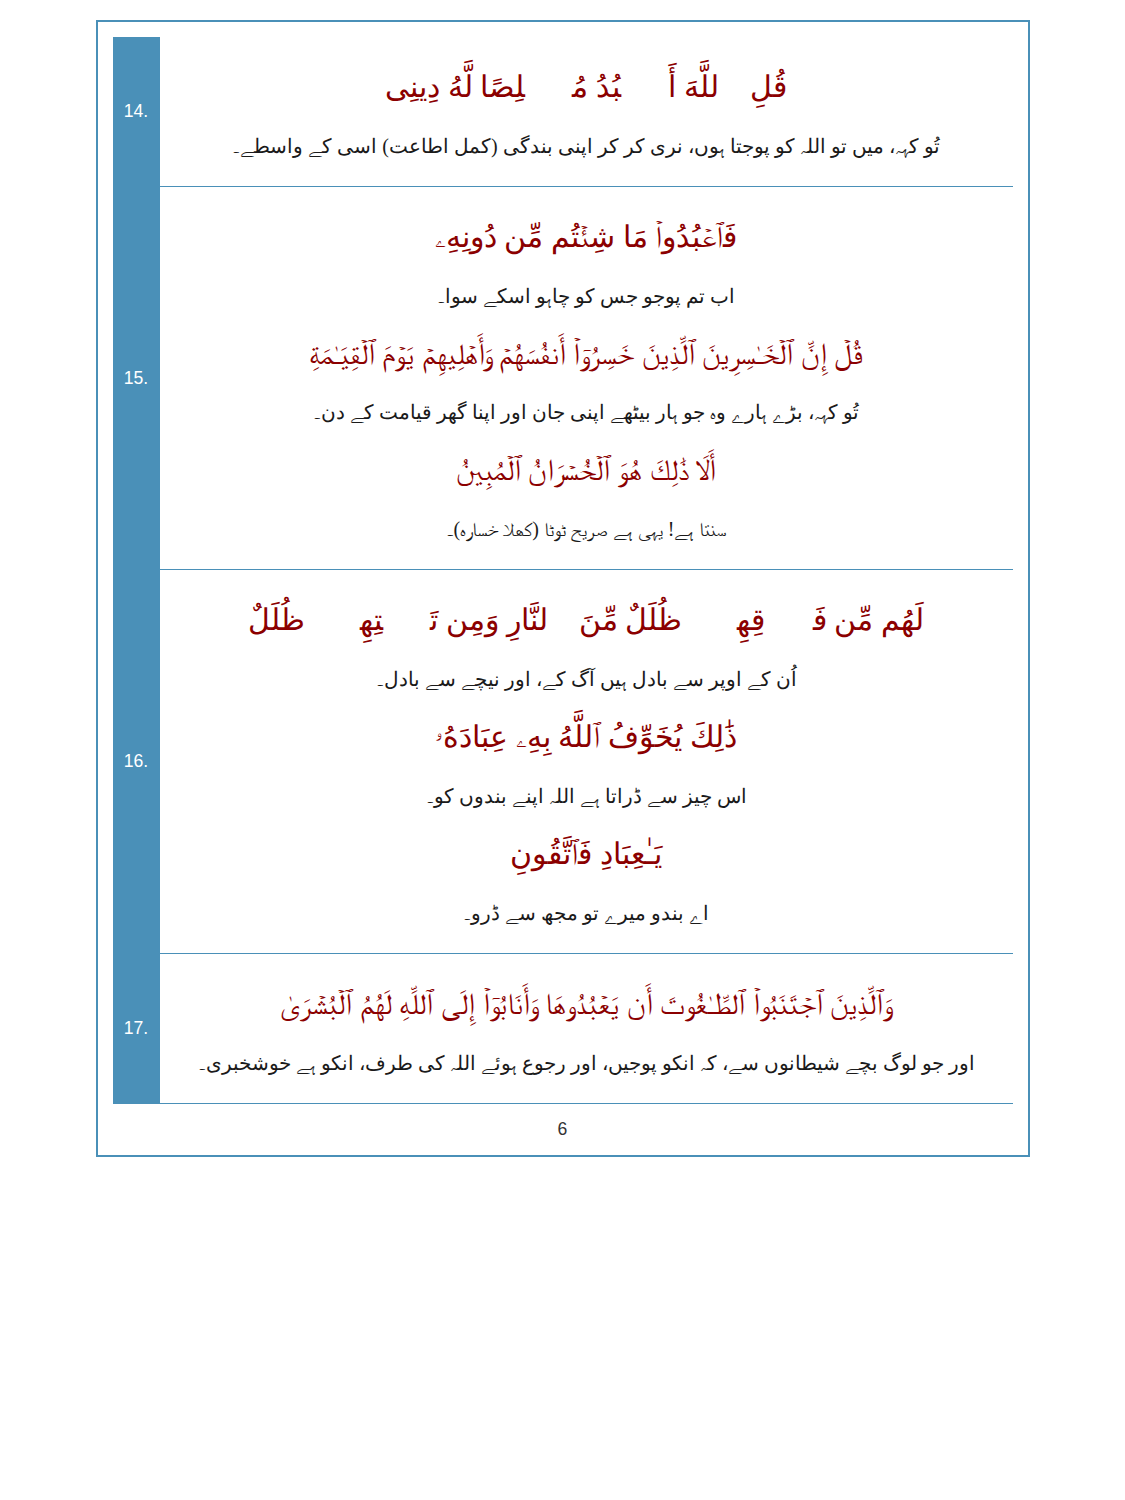| قُلِ ٱللَّهَ أَعۡبُدُ مُخۡلِصًا لَّهُ دِينِى تُو کہہ، میں تو اللہ کو پوجتا ہوں، نری کر کر اپنی بندگی (کمل اطاعت) اسی کے واسطے۔ | 14. |
| فَٱعۡبُدُواۡ مَا شِئۡتُم مِّن دُونِهِۦ اب تم پوجو جس کو چاہو اسکے سوا۔ قُلۡ إِنَّ ٱلۡخَـٰسِرِينَ ٱلَّذِينَ خَسِرُوٓاۡ أَنفُسَهُمۡ وَأَهۡلِيهِمۡ يَوۡمَ ٱلۡقِيَـٰمَةِ تُو کہہ، بڑے ہارے وہ جو ہار بیٹھے اپنی جان اور اپنا گھر قیامت کے دن۔ أَلَا ذَٰلِكَ هُوَ ٱلۡخُسۡرَانُ ٱلۡمُبِينُ سنتا ہے! یہی ہے صریح ٹوٹا (کھلا خسارہ)۔ | 15. |
| لَهُم مِّن فَوۡقِهِمۡ ظُلَلٌ مِّنَ ٱلنَّارِ وَمِن تَحۡتِهِمۡ ظُلَلٌ اُن کے اوپر سے بادل ہیں آگ کے، اور نیچے سے بادل۔ ذَٰلِكَ يُخَوِّفُ ٱللَّهُ بِهِۦ عِبَادَهُۥ اس چیز سے ڈراتا ہے اللہ اپنے بندوں کو۔ يَـٰعِبَادِ فَٱتَّقُونِ اے بندو میرے تو مجھ سے ڈرو۔ | 16. |
| وَٱلَّذِينَ ٱجۡتَنَبُواۡ ٱلطَّـٰغُوتَ أَن يَعۡبُدُوهَا وَأَنَابُوٓاۡ إِلَى ٱللَّهِ لَهُمُ ٱلۡبُشۡرَىٰ اور جو لوگ بچے شیطانوں سے، کہ انکو پوجیں، اور رجوع ہوئے اللہ کی طرف، انکو ہے خوشخبری۔ | 17. |
6